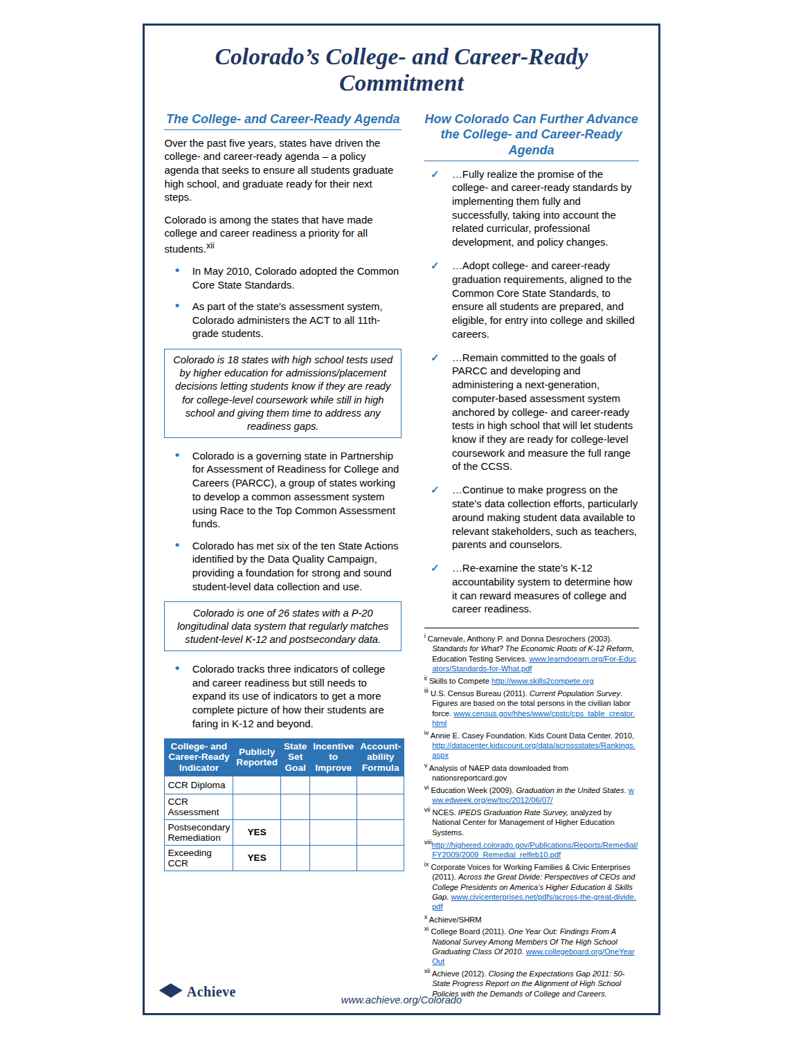Colorado’s College- and Career-Ready Commitment
The College- and Career-Ready Agenda
Over the past five years, states have driven the college- and career-ready agenda – a policy agenda that seeks to ensure all students graduate high school, and graduate ready for their next steps.
Colorado is among the states that have made college and career readiness a priority for all students.xii
In May 2010, Colorado adopted the Common Core State Standards.
As part of the state's assessment system, Colorado administers the ACT to all 11th-grade students.
Colorado is 18 states with high school tests used by higher education for admissions/placement decisions letting students know if they are ready for college-level coursework while still in high school and giving them time to address any readiness gaps.
Colorado is a governing state in Partnership for Assessment of Readiness for College and Careers (PARCC), a group of states working to develop a common assessment system using Race to the Top Common Assessment funds.
Colorado has met six of the ten State Actions identified by the Data Quality Campaign, providing a foundation for strong and sound student-level data collection and use.
Colorado is one of 26 states with a P-20 longitudinal data system that regularly matches student-level K-12 and postsecondary data.
Colorado tracks three indicators of college and career readiness but still needs to expand its use of indicators to get a more complete picture of how their students are faring in K-12 and beyond.
| College- and Career-Ready Indicator | Publicly Reported | State Set Goal | Incentive to Improve | Account-ability Formula |
| --- | --- | --- | --- | --- |
| CCR Diploma | | | | |
| CCR Assessment | | | | |
| Postsecondary Remediation | YES | | | |
| Exceeding CCR | YES | | | |
How Colorado Can Further Advance
the College- and Career-Ready Agenda
…Fully realize the promise of the college- and career-ready standards by implementing them fully and successfully, taking into account the related curricular, professional development, and policy changes.
…Adopt college- and career-ready graduation requirements, aligned to the Common Core State Standards, to ensure all students are prepared, and eligible, for entry into college and skilled careers.
…Remain committed to the goals of PARCC and developing and administering a next-generation, computer-based assessment system anchored by college- and career-ready tests in high school that will let students know if they are ready for college-level coursework and measure the full range of the CCSS.
…Continue to make progress on the state’s data collection efforts, particularly around making student data available to relevant stakeholders, such as teachers, parents and counselors.
…Re-examine the state’s K-12 accountability system to determine how it can reward measures of college and career readiness.
i Carnevale, Anthony P. and Donna Desrochers (2003). Standards for What? The Economic Roots of K-12 Reform, Education Testing Services. www.learndoearn.org/For-Educators/Standards-for-What.pdf
ii Skills to Compete http://www.skills2compete.org
iii U.S. Census Bureau (2011). Current Population Survey. Figures are based on the total persons in the civilian labor force. www.census.gov/hhes/www/cpstc/cps_table_creator.html
iv Annie E. Casey Foundation. Kids Count Data Center. 2010, http://datacenter.kidscount.org/data/acrossstates/Rankings.aspx
v Analysis of NAEP data downloaded from nationsreportcard.gov
vi Education Week (2009). Graduation in the United States. www.edweek.org/ew/toc/2012/06/07/
vii NCES. IPEDS Graduation Rate Survey, analyzed by National Center for Management of Higher Education Systems.
viiihttp://highered.colorado.gov/Publications/Reports/Remedial/FY2009/2009_Remedial_relfeb10.pdf
ix Corporate Voices for Working Families & Civic Enterprises (2011). Across the Great Divide: Perspectives of CEOs and College Presidents on America’s Higher Education & Skills Gap. www.civicenterprises.net/pdfs/across-the-great-divide.pdf
x Achieve/SHRM
xi College Board (2011). One Year Out: Findings From A National Survey Among Members Of The High School Graduating Class Of 2010. www.collegeboard.org/OneYearOut
xii Achieve (2012). Closing the Expectations Gap 2011: 50-State Progress Report on the Alignment of High School Policies with the Demands of College and Careers.
Achieve
www.achieve.org/Colorado